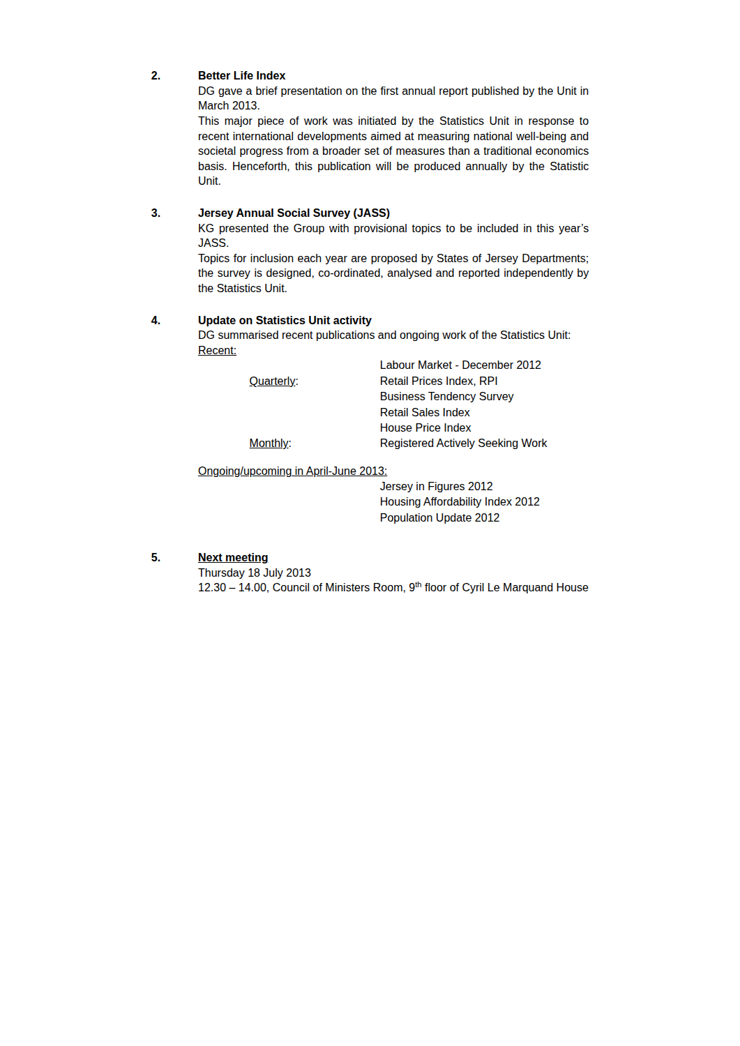2.
Better Life Index
DG gave a brief presentation on the first annual report published by the Unit in March 2013.
This major piece of work was initiated by the Statistics Unit in response to recent international developments aimed at measuring national well-being and societal progress from a broader set of measures than a traditional economics basis. Henceforth, this publication will be produced annually by the Statistic Unit.
3.
Jersey Annual Social Survey (JASS)
KG presented the Group with provisional topics to be included in this year’s JASS.
Topics for inclusion each year are proposed by States of Jersey Departments; the survey is designed, co-ordinated, analysed and reported independently by the Statistics Unit.
4.
Update on Statistics Unit activity
DG summarised recent publications and ongoing work of the Statistics Unit:
Recent:
| | Labour Market - December 2012 |
| Quarterly : | Retail Prices Index, RPI |
| | Business Tendency Survey |
| | Retail Sales Index |
| | House Price Index |
| Monthly : | Registered Actively Seeking Work |
Ongoing/upcoming in April-June 2013:
| | Jersey in Figures 2012 |
| | Housing Affordability Index 2012 |
| | Population Update 2012 |
5.
Next meeting
Thursday 18 July 2013
12.30 – 14.00, Council of Ministers Room, 9th floor of Cyril Le Marquand House